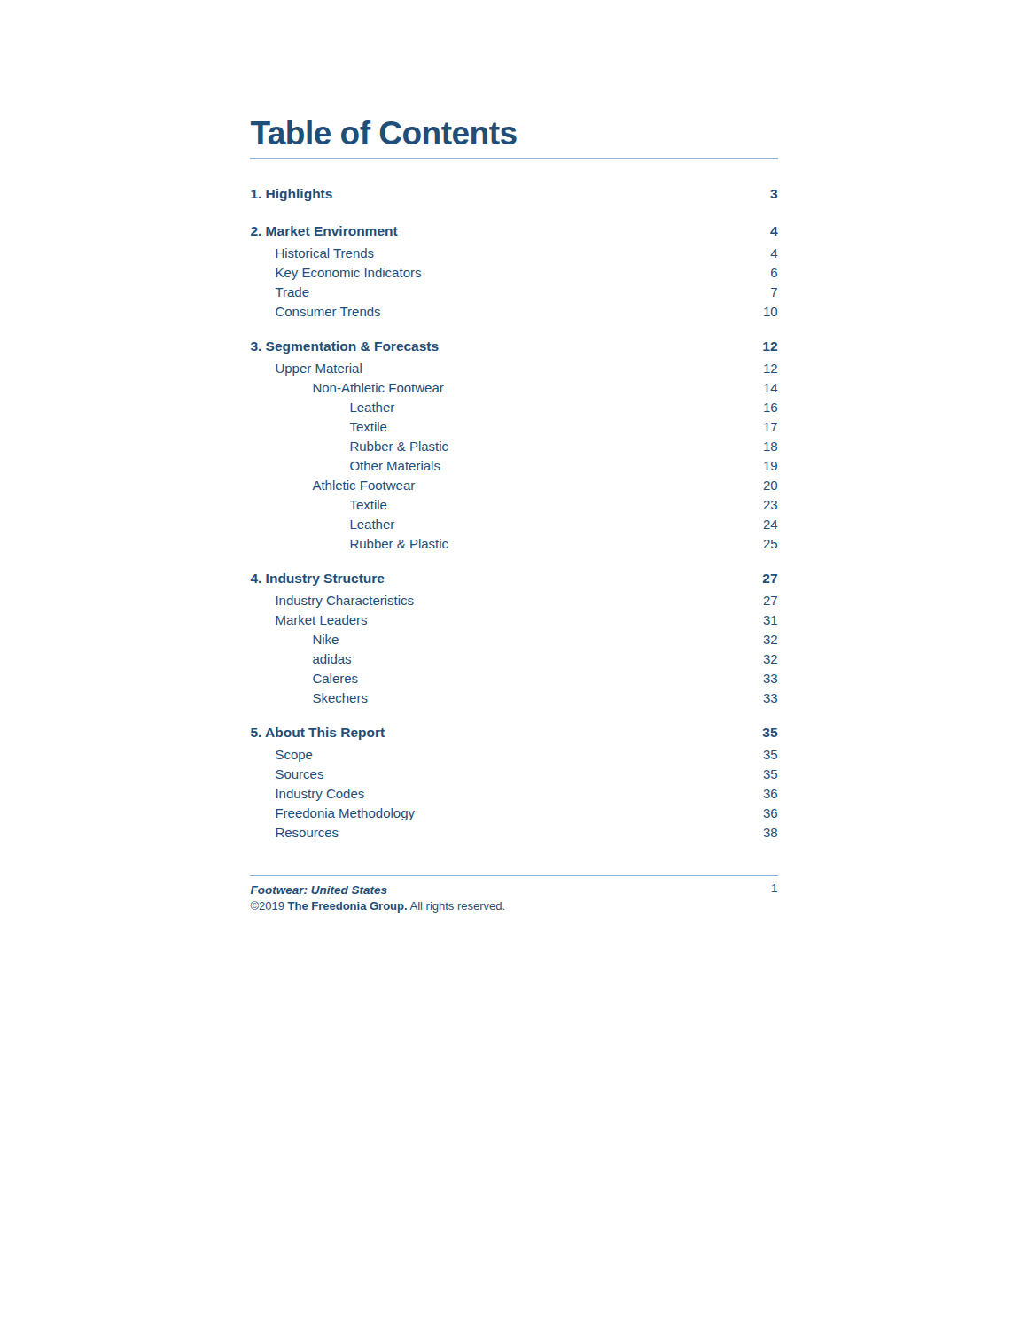Table of Contents
| 1. Highlights | 3 |
| 2. Market Environment | 4 |
| Historical Trends | 4 |
| Key Economic Indicators | 6 |
| Trade | 7 |
| Consumer Trends | 10 |
| 3. Segmentation & Forecasts | 12 |
| Upper Material | 12 |
| Non-Athletic Footwear | 14 |
| Leather | 16 |
| Textile | 17 |
| Rubber & Plastic | 18 |
| Other Materials | 19 |
| Athletic Footwear | 20 |
| Textile | 23 |
| Leather | 24 |
| Rubber & Plastic | 25 |
| 4. Industry Structure | 27 |
| Industry Characteristics | 27 |
| Market Leaders | 31 |
| Nike | 32 |
| adidas | 32 |
| Caleres | 33 |
| Skechers | 33 |
| 5. About This Report | 35 |
| Scope | 35 |
| Sources | 35 |
| Industry Codes | 36 |
| Freedonia Methodology | 36 |
| Resources | 38 |
Footwear: United States
©2019 The Freedonia Group. All rights reserved.
1